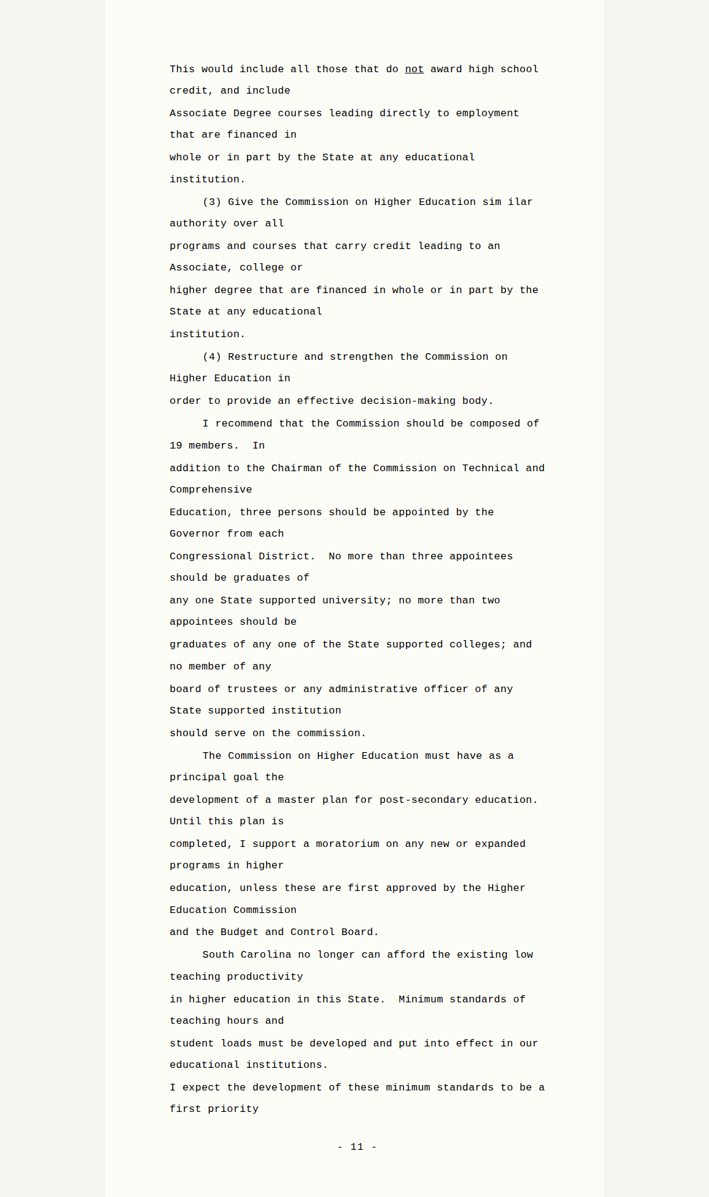This would include all those that do not award high school credit, and include
Associate Degree courses leading directly to employment that are financed in
whole or in part by the State at any educational institution.
(3) Give the Commission on Higher Education sim ilar authority over all
programs and courses that carry credit leading to an Associate, college or
higher degree that are financed in whole or in part by the State at any educational
institution.
(4) Restructure and strengthen the Commission on Higher Education in
order to provide an effective decision-making body.
I recommend that the Commission should be composed of 19 members. In
addition to the Chairman of the Commission on Technical and Comprehensive
Education, three persons should be appointed by the Governor from each
Congressional District. No more than three appointees should be graduates of
any one State supported university; no more than two appointees should be
graduates of any one of the State supported colleges; and no member of any
board of trustees or any administrative officer of any State supported institution
should serve on the commission.
The Commission on Higher Education must have as a principal goal the
development of a master plan for post-secondary education. Until this plan is
completed, I support a moratorium on any new or expanded programs in higher
education, unless these are first approved by the Higher Education Commission
and the Budget and Control Board.
South Carolina no longer can afford the existing low teaching productivity
in higher education in this State. Minimum standards of teaching hours and
student loads must be developed and put into effect in our educational institutions.
I expect the development of these minimum standards to be a first priority
- 11 -